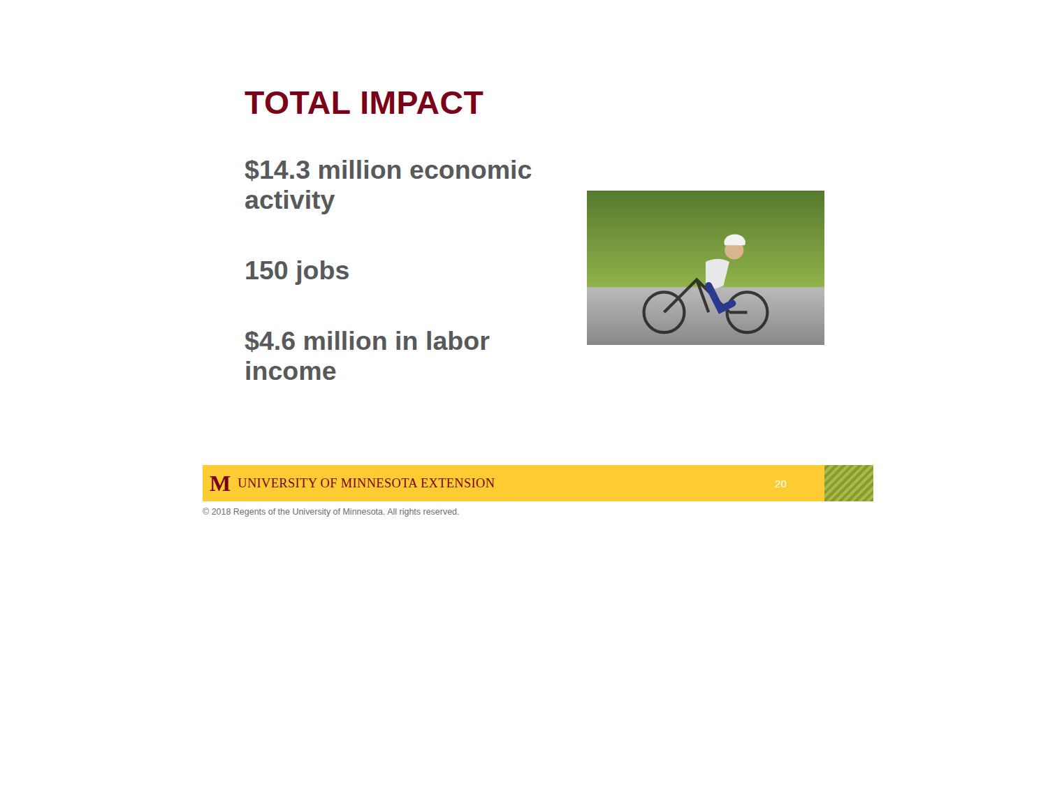TOTAL IMPACT
$14.3 million economic activity
150 jobs
$4.6 million in labor income
M University of Minnesota Extension
20
© 2018 Regents of the University of Minnesota. All rights reserved.